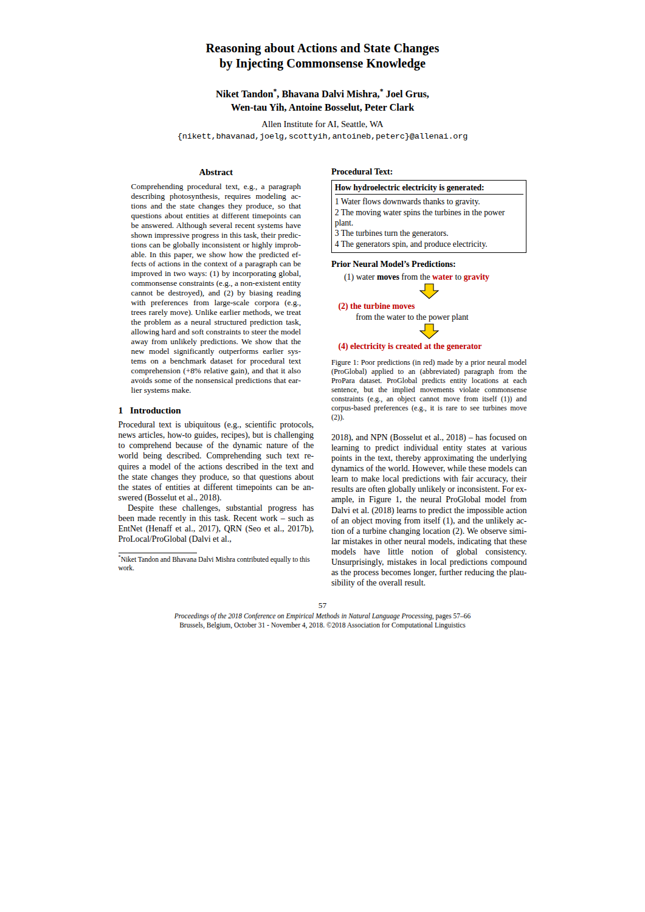Reasoning about Actions and State Changes
by Injecting Commonsense Knowledge
Niket Tandon*, Bhavana Dalvi Mishra,* Joel Grus,
Wen-tau Yih, Antoine Bosselut, Peter Clark
Allen Institute for AI, Seattle, WA
{nikett,bhavanad,joelg,scottyih,antoineb,peterc}@allenai.org
Abstract
Comprehending procedural text, e.g., a paragraph describing photosynthesis, requires modeling actions and the state changes they produce, so that questions about entities at different timepoints can be answered. Although several recent systems have shown impressive progress in this task, their predictions can be globally inconsistent or highly improbable. In this paper, we show how the predicted effects of actions in the context of a paragraph can be improved in two ways: (1) by incorporating global, commonsense constraints (e.g., a non-existent entity cannot be destroyed), and (2) by biasing reading with preferences from large-scale corpora (e.g., trees rarely move). Unlike earlier methods, we treat the problem as a neural structured prediction task, allowing hard and soft constraints to steer the model away from unlikely predictions. We show that the new model significantly outperforms earlier systems on a benchmark dataset for procedural text comprehension (+8% relative gain), and that it also avoids some of the nonsensical predictions that earlier systems make.
1 Introduction
Procedural text is ubiquitous (e.g., scientific protocols, news articles, how-to guides, recipes), but is challenging to comprehend because of the dynamic nature of the world being described. Comprehending such text requires a model of the actions described in the text and the state changes they produce, so that questions about the states of entities at different timepoints can be answered (Bosselut et al., 2018).
Despite these challenges, substantial progress has been made recently in this task. Recent work – such as EntNet (Henaff et al., 2017), QRN (Seo et al., 2017b), ProLocal/ProGlobal (Dalvi et al.,
*Niket Tandon and Bhavana Dalvi Mishra contributed equally to this work.
Procedural Text:
How hydroelectric electricity is generated:
1 Water flows downwards thanks to gravity.
2 The moving water spins the turbines in the power plant.
3 The turbines turn the generators.
4 The generators spin, and produce electricity.
Prior Neural Model’s Predictions:
(1) water moves from the water to gravity
(2) the turbine moves
from the water to the power plant
(4) electricity is created at the generator
Figure 1: Poor predictions (in red) made by a prior neural model (ProGlobal) applied to an (abbreviated) paragraph from the ProPara dataset. ProGlobal predicts entity locations at each sentence, but the implied movements violate commonsense constraints (e.g., an object cannot move from itself (1)) and corpus-based preferences (e.g., it is rare to see turbines move (2)).
2018), and NPN (Bosselut et al., 2018) – has focused on learning to predict individual entity states at various points in the text, thereby approximating the underlying dynamics of the world. However, while these models can learn to make local predictions with fair accuracy, their results are often globally unlikely or inconsistent. For example, in Figure 1, the neural ProGlobal model from Dalvi et al. (2018) learns to predict the impossible action of an object moving from itself (1), and the unlikely action of a turbine changing location (2). We observe similar mistakes in other neural models, indicating that these models have little notion of global consistency. Unsurprisingly, mistakes in local predictions compound as the process becomes longer, further reducing the plausibility of the overall result.
57
Proceedings of the 2018 Conference on Empirical Methods in Natural Language Processing, pages 57–66
Brussels, Belgium, October 31 - November 4, 2018. ©2018 Association for Computational Linguistics